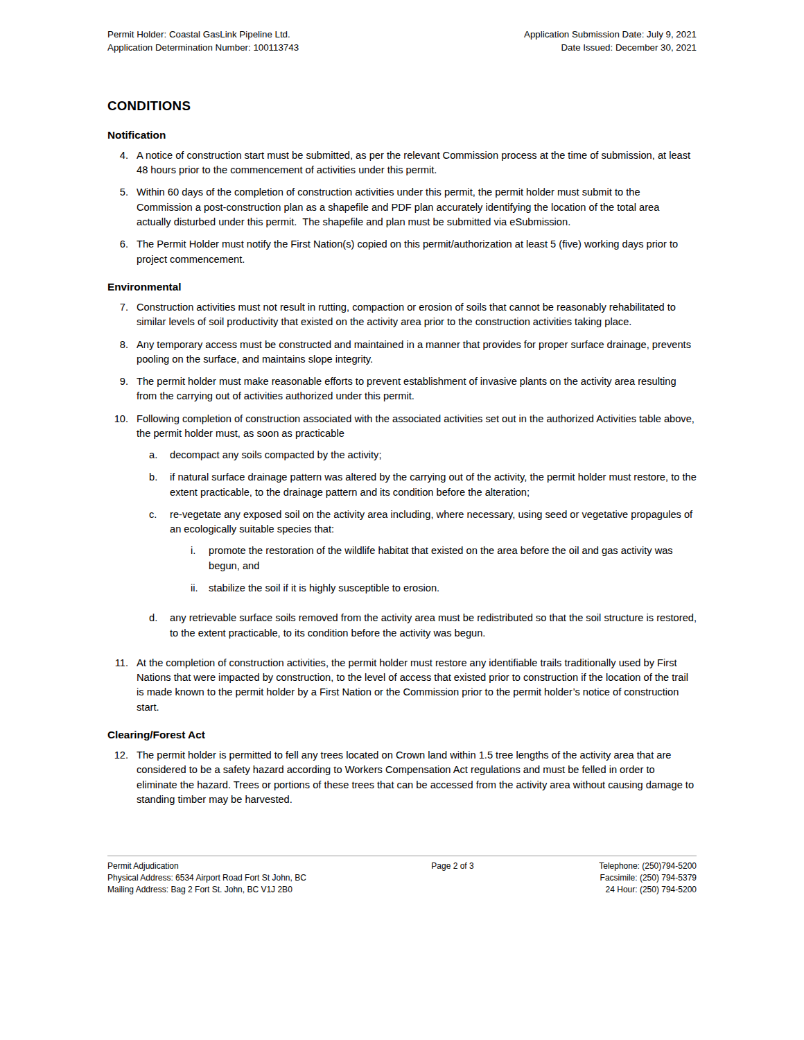Permit Holder: Coastal GasLink Pipeline Ltd.
Application Determination Number: 100113743
Application Submission Date: July 9, 2021
Date Issued: December 30, 2021
CONDITIONS
Notification
4. A notice of construction start must be submitted, as per the relevant Commission process at the time of submission, at least 48 hours prior to the commencement of activities under this permit.
5. Within 60 days of the completion of construction activities under this permit, the permit holder must submit to the Commission a post-construction plan as a shapefile and PDF plan accurately identifying the location of the total area actually disturbed under this permit. The shapefile and plan must be submitted via eSubmission.
6. The Permit Holder must notify the First Nation(s) copied on this permit/authorization at least 5 (five) working days prior to project commencement.
Environmental
7. Construction activities must not result in rutting, compaction or erosion of soils that cannot be reasonably rehabilitated to similar levels of soil productivity that existed on the activity area prior to the construction activities taking place.
8. Any temporary access must be constructed and maintained in a manner that provides for proper surface drainage, prevents pooling on the surface, and maintains slope integrity.
9. The permit holder must make reasonable efforts to prevent establishment of invasive plants on the activity area resulting from the carrying out of activities authorized under this permit.
10. Following completion of construction associated with the associated activities set out in the authorized Activities table above, the permit holder must, as soon as practicable
a. decompact any soils compacted by the activity;
b. if natural surface drainage pattern was altered by the carrying out of the activity, the permit holder must restore, to the extent practicable, to the drainage pattern and its condition before the alteration;
c. re-vegetate any exposed soil on the activity area including, where necessary, using seed or vegetative propagules of an ecologically suitable species that:
i. promote the restoration of the wildlife habitat that existed on the area before the oil and gas activity was begun, and
ii. stabilize the soil if it is highly susceptible to erosion.
d. any retrievable surface soils removed from the activity area must be redistributed so that the soil structure is restored, to the extent practicable, to its condition before the activity was begun.
11. At the completion of construction activities, the permit holder must restore any identifiable trails traditionally used by First Nations that were impacted by construction, to the level of access that existed prior to construction if the location of the trail is made known to the permit holder by a First Nation or the Commission prior to the permit holder’s notice of construction start.
Clearing/Forest Act
12. The permit holder is permitted to fell any trees located on Crown land within 1.5 tree lengths of the activity area that are considered to be a safety hazard according to Workers Compensation Act regulations and must be felled in order to eliminate the hazard. Trees or portions of these trees that can be accessed from the activity area without causing damage to standing timber may be harvested.
Permit Adjudication
Physical Address: 6534 Airport Road Fort St John, BC
Mailing Address: Bag 2 Fort St. John, BC V1J 2B0
Page 2 of 3
Telephone: (250)794-5200
Facsimile: (250) 794-5379
24 Hour: (250) 794-5200